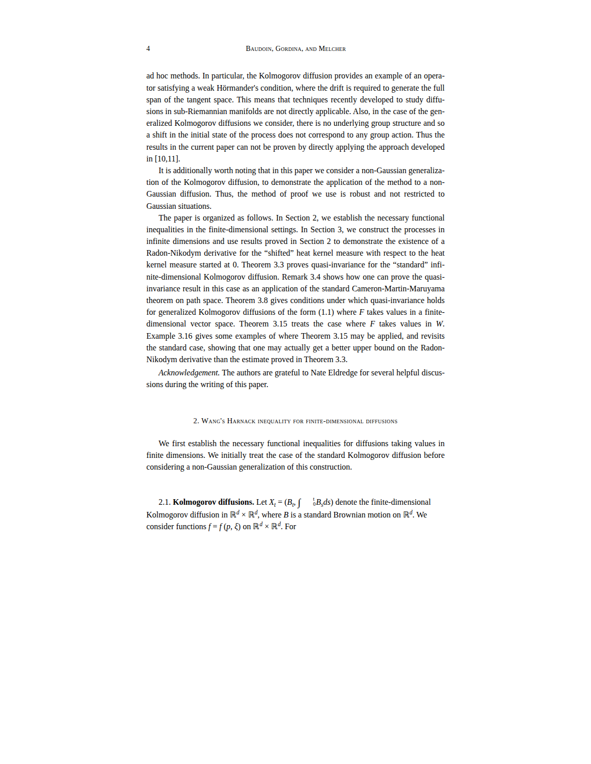4 Baudoin, Gordina, and Melcher
ad hoc methods. In particular, the Kolmogorov diffusion provides an example of an operator satisfying a weak Hörmander's condition, where the drift is required to generate the full span of the tangent space. This means that techniques recently developed to study diffusions in sub-Riemannian manifolds are not directly applicable. Also, in the case of the generalized Kolmogorov diffusions we consider, there is no underlying group structure and so a shift in the initial state of the process does not correspond to any group action. Thus the results in the current paper can not be proven by directly applying the approach developed in [10,11].
It is additionally worth noting that in this paper we consider a non-Gaussian generalization of the Kolmogorov diffusion, to demonstrate the application of the method to a non-Gaussian diffusion. Thus, the method of proof we use is robust and not restricted to Gaussian situations.
The paper is organized as follows. In Section 2, we establish the necessary functional inequalities in the finite-dimensional settings. In Section 3, we construct the processes in infinite dimensions and use results proved in Section 2 to demonstrate the existence of a Radon-Nikodym derivative for the “shifted” heat kernel measure with respect to the heat kernel measure started at 0. Theorem 3.3 proves quasi-invariance for the “standard” infinite-dimensional Kolmogorov diffusion. Remark 3.4 shows how one can prove the quasi-invariance result in this case as an application of the standard Cameron-Martin-Maruyama theorem on path space. Theorem 3.8 gives conditions under which quasi-invariance holds for generalized Kolmogorov diffusions of the form (1.1) where F takes values in a finite-dimensional vector space. Theorem 3.15 treats the case where F takes values in W. Example 3.16 gives some examples of where Theorem 3.15 may be applied, and revisits the standard case, showing that one may actually get a better upper bound on the Radon-Nikodym derivative than the estimate proved in Theorem 3.3.
Acknowledgement. The authors are grateful to Nate Eldredge for several helpful discussions during the writing of this paper.
2. Wang's Harnack inequality for finite-dimensional diffusions
We first establish the necessary functional inequalities for diffusions taking values in finite dimensions. We initially treat the case of the standard Kolmogorov diffusion before considering a non-Gaussian generalization of this construction.
2.1. Kolmogorov diffusions. Let Xt = (Bt, ∫t 0 Bsds) denote the finite-dimensional Kolmogorov diffusion in ℝd × ℝd, where B is a standard Brownian motion on ℝd. We consider functions f = f (p, ξ) on ℝd × ℝd. For